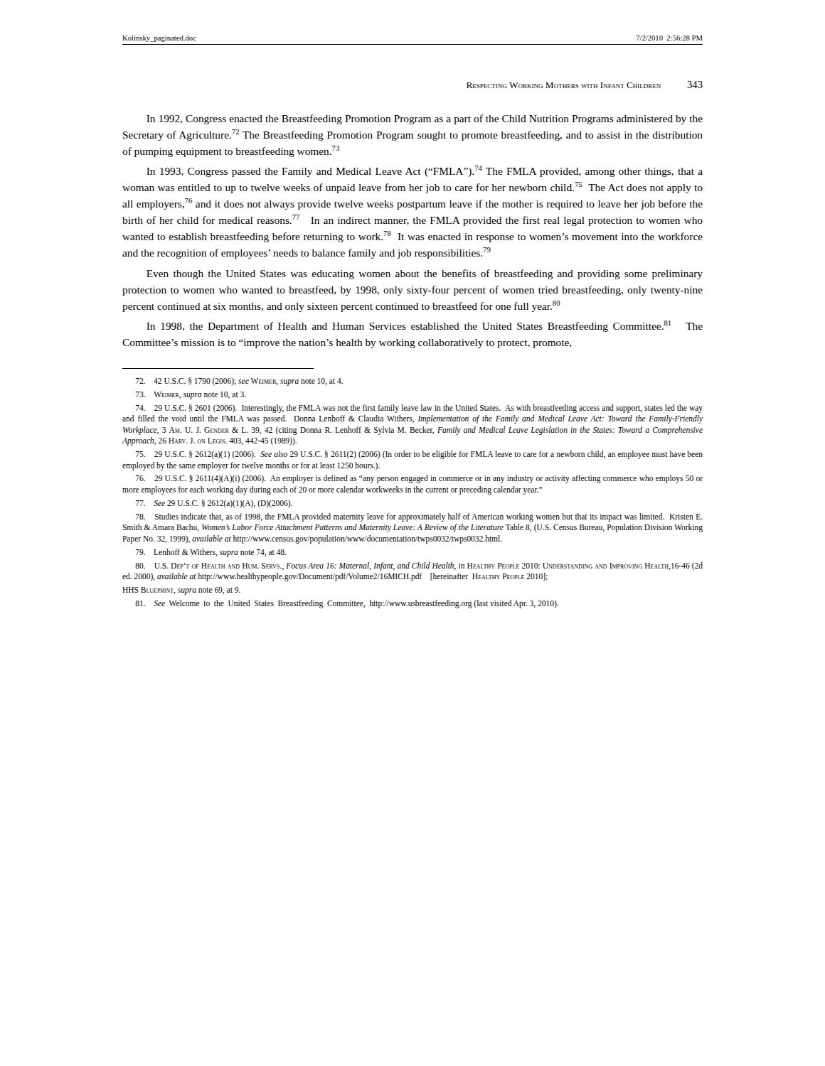Kolinsky_paginated.doc 7/2/2010 2:56:28 PM
Respecting Working Mothers with Infant Children343
In 1992, Congress enacted the Breastfeeding Promotion Program as a part of the Child Nutrition Programs administered by the Secretary of Agriculture.72 The Breastfeeding Promotion Program sought to promote breastfeeding, and to assist in the distribution of pumping equipment to breastfeeding women.73
In 1993, Congress passed the Family and Medical Leave Act (“FMLA”).74 The FMLA provided, among other things, that a woman was entitled to up to twelve weeks of unpaid leave from her job to care for her newborn child.75 The Act does not apply to all employers,76 and it does not always provide twelve weeks postpartum leave if the mother is required to leave her job before the birth of her child for medical reasons.77 In an indirect manner, the FMLA provided the first real legal protection to women who wanted to establish breastfeeding before returning to work.78 It was enacted in response to women’s movement into the workforce and the recognition of employees’ needs to balance family and job responsibilities.79
Even though the United States was educating women about the benefits of breastfeeding and providing some preliminary protection to women who wanted to breastfeed, by 1998, only sixty-four percent of women tried breastfeeding, only twenty-nine percent continued at six months, and only sixteen percent continued to breastfeed for one full year.80
In 1998, the Department of Health and Human Services established the United States Breastfeeding Committee.81 The Committee’s mission is to “improve the nation’s health by working collaboratively to protect, promote,
72. 42 U.S.C. § 1790 (2006); see Weimer, supra note 10, at 4.
73. Weimer, supra note 10, at 3.
74. 29 U.S.C. § 2601 (2006). Interestingly, the FMLA was not the first family leave law in the United States. As with breastfeeding access and support, states led the way and filled the void until the FMLA was passed. Donna Lenhoff & Claudia Withers, Implementation of the Family and Medical Leave Act: Toward the Family-Friendly Workplace, 3 Am. U. J. Gender & L. 39, 42 (citing Donna R. Lenhoff & Sylvia M. Becker, Family and Medical Leave Legislation in the States: Toward a Comprehensive Approach, 26 Harv. J. on Legis. 403, 442-45 (1989)).
75. 29 U.S.C. § 2612(a)(1) (2006). See also 29 U.S.C. § 2611(2) (2006) (In order to be eligible for FMLA leave to care for a newborn child, an employee must have been employed by the same employer for twelve months or for at least 1250 hours.).
76. 29 U.S.C. § 2611(4)(A)(i) (2006). An employer is defined as “any person engaged in commerce or in any industry or activity affecting commerce who employs 50 or more employees for each working day during each of 20 or more calendar workweeks in the current or preceding calendar year.”
77. See 29 U.S.C. § 2612(a)(1)(A), (D)(2006).
78. Studies indicate that, as of 1998, the FMLA provided maternity leave for approximately half of American working women but that its impact was limited. Kristen E. Smith & Amara Bachu, Women’s Labor Force Attachment Patterns and Maternity Leave: A Review of the Literature Table 8, (U.S. Census Bureau, Population Division Working Paper No. 32, 1999), available at http://www.census.gov/population/www/documentation/twps0032/twps0032.html.
79. Lenhoff & Withers, supra note 74, at 48.
80. U.S. Dep’t of Health and Hum. Servs., Focus Area 16: Maternal, Infant, and Child Health, in Healthy People 2010: Understanding and Improving Health,16-46 (2d ed. 2000), available at http://www.healthypeople.gov/Document/pdf/Volume2/16MICH.pdf [hereinafter Healthy People 2010];
HHS Blueprint, supra note 69, at 9.
81. See Welcome to the United States Breastfeeding Committee, http://www.usbreastfeeding.org (last visited Apr. 3, 2010).